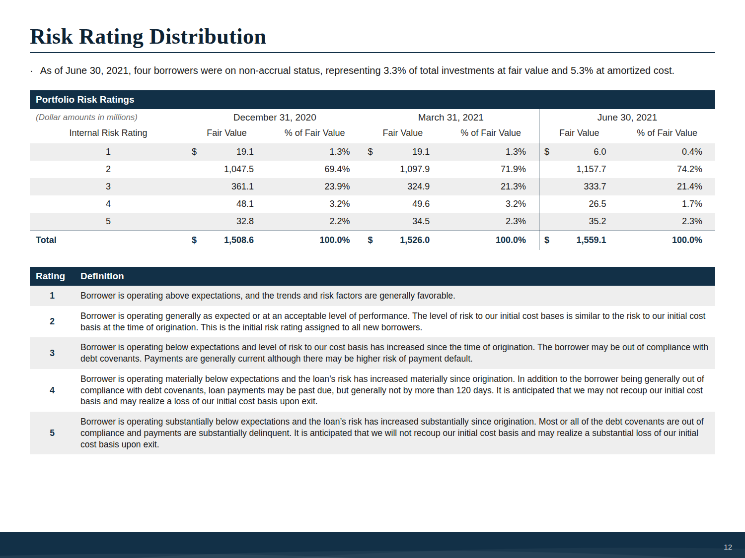Risk Rating Distribution
· As of June 30, 2021, four borrowers were on non-accrual status, representing 3.3% of total investments at fair value and 5.3% at amortized cost.
| Portfolio Risk Ratings |
| --- |
| (Dollar amounts in millions) | December 31, 2020 | March 31, 2021 | June 30, 2021 |
| Internal Risk Rating | Fair Value | % of Fair Value | Fair Value | % of Fair Value | Fair Value | % of Fair Value |
| 1 | $ | 19.1 | 1.3% | $ | 19.1 | 1.3% | $ | 6.0 | 0.4% |
| 2 | | 1,047.5 | 69.4% | | 1,097.9 | 71.9% | | 1,157.7 | 74.2% |
| 3 | | 361.1 | 23.9% | | 324.9 | 21.3% | | 333.7 | 21.4% |
| 4 | | 48.1 | 3.2% | | 49.6 | 3.2% | | 26.5 | 1.7% |
| 5 | | 32.8 | 2.2% | | 34.5 | 2.3% | | 35.2 | 2.3% |
| Total | $ | 1,508.6 | 100.0% | $ | 1,526.0 | 100.0% | $ | 1,559.1 | 100.0% |
| Rating | Definition |
| --- | --- |
| 1 | Borrower is operating above expectations, and the trends and risk factors are generally favorable. |
| 2 | Borrower is operating generally as expected or at an acceptable level of performance. The level of risk to our initial cost bases is similar to the risk to our initial cost basis at the time of origination. This is the initial risk rating assigned to all new borrowers. |
| 3 | Borrower is operating below expectations and level of risk to our cost basis has increased since the time of origination. The borrower may be out of compliance with debt covenants. Payments are generally current although there may be higher risk of payment default. |
| 4 | Borrower is operating materially below expectations and the loan’s risk has increased materially since origination. In addition to the borrower being generally out of compliance with debt covenants, loan payments may be past due, but generally not by more than 120 days. It is anticipated that we may not recoup our initial cost basis and may realize a loss of our initial cost basis upon exit. |
| 5 | Borrower is operating substantially below expectations and the loan’s risk has increased substantially since origination. Most or all of the debt covenants are out of compliance and payments are substantially delinquent. It is anticipated that we will not recoup our initial cost basis and may realize a substantial loss of our initial cost basis upon exit. |
12